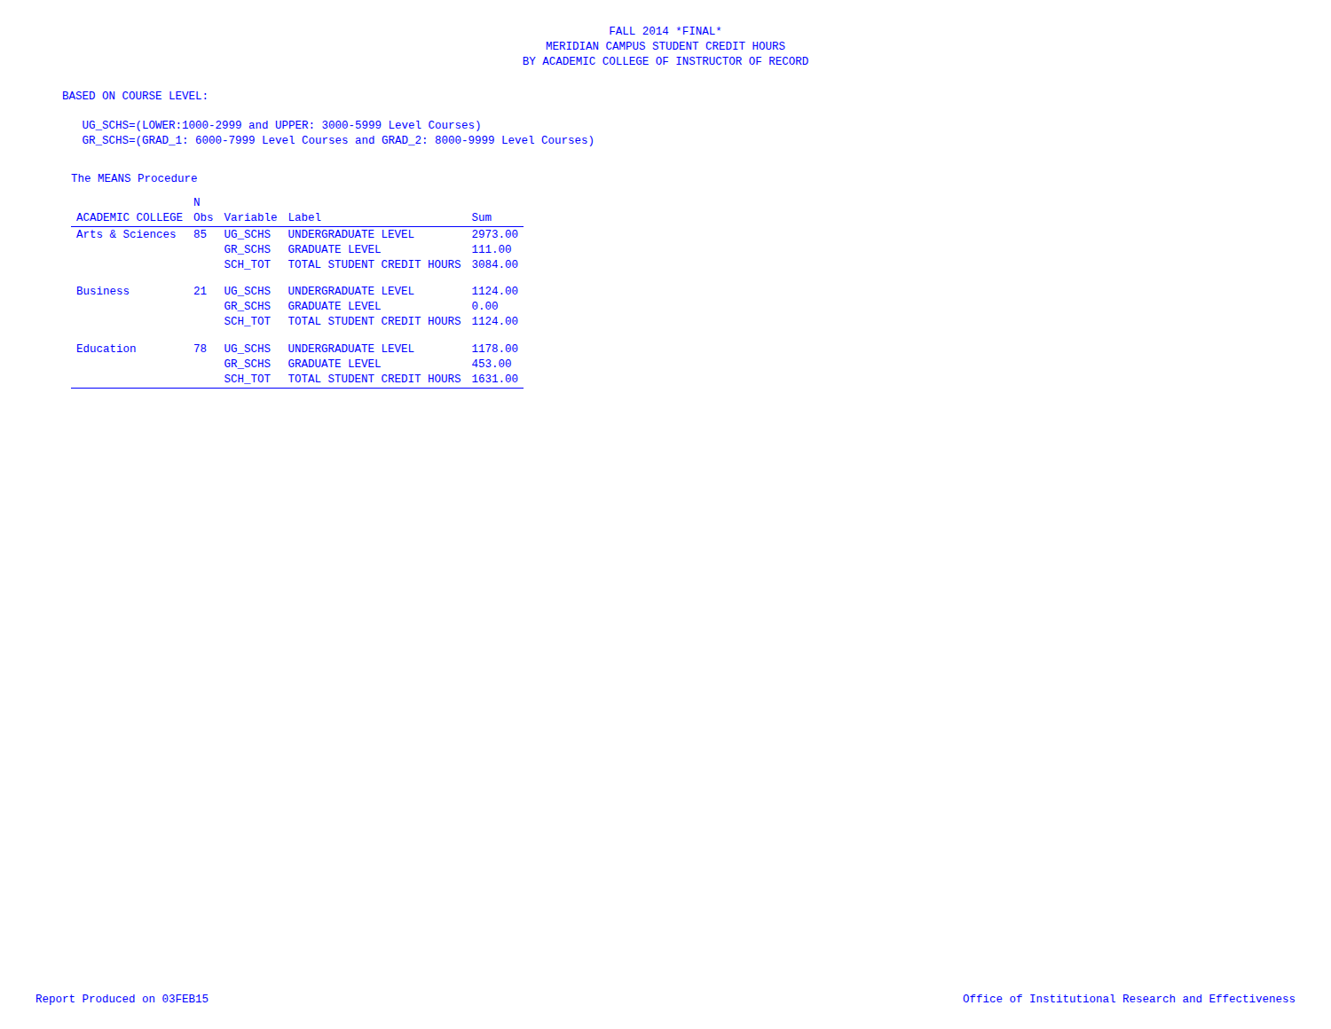FALL 2014 *FINAL* MERIDIAN CAMPUS STUDENT CREDIT HOURS BY ACADEMIC COLLEGE OF INSTRUCTOR OF RECORD
BASED ON COURSE LEVEL: UG_SCHS=(LOWER:1000-2999 and UPPER: 3000-5999 Level Courses) GR_SCHS=(GRAD_1: 6000-7999 Level Courses and GRAD_2: 8000-9999 Level Courses)
The MEANS Procedure
| | N | | | |
| --- | --- | --- | --- | --- |
| ACADEMIC COLLEGE | Obs | Variable | Label | Sum |
| Arts & Sciences | 85 | UG_SCHS | UNDERGRADUATE LEVEL | 2973.00 |
| | | GR_SCHS | GRADUATE LEVEL | 111.00 |
| | | SCH_TOT | TOTAL STUDENT CREDIT HOURS | 3084.00 |
| Business | 21 | UG_SCHS | UNDERGRADUATE LEVEL | 1124.00 |
| | | GR_SCHS | GRADUATE LEVEL | 0.00 |
| | | SCH_TOT | TOTAL STUDENT CREDIT HOURS | 1124.00 |
| Education | 78 | UG_SCHS | UNDERGRADUATE LEVEL | 1178.00 |
| | | GR_SCHS | GRADUATE LEVEL | 453.00 |
| | | SCH_TOT | TOTAL STUDENT CREDIT HOURS | 1631.00 |
Report Produced on 03FEB15 Office of Institutional Research and Effectiveness